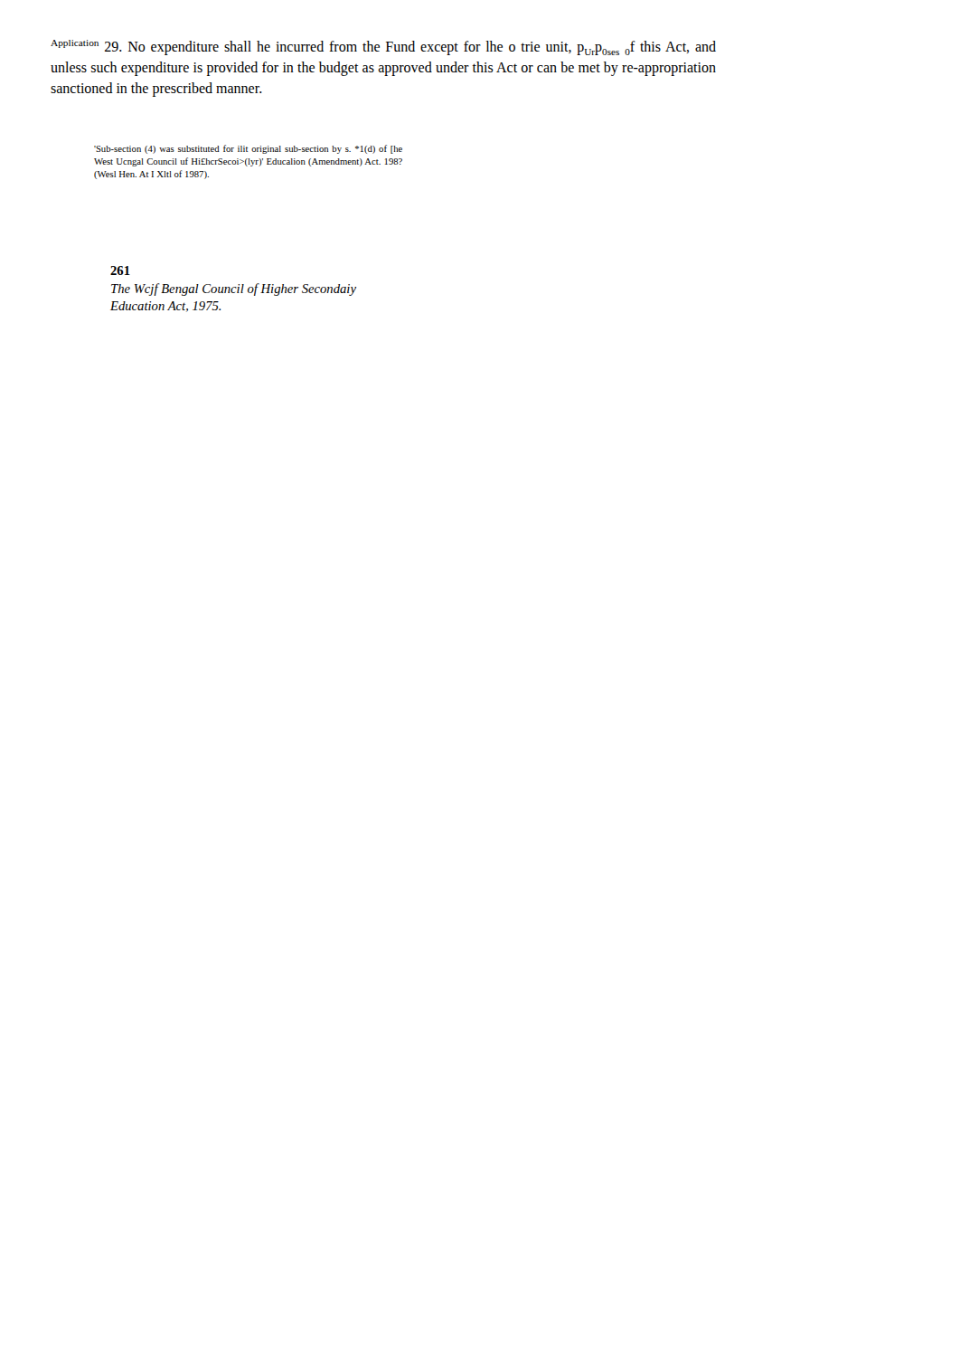Application 29. No expenditure shall he incurred from the Fund except for lhe o trie unit, pUrp0ses 0f this Act, and unless such expenditure is provided for in the budget as approved under this Act or can be met by re-appropriation sanctioned in the prescribed manner.
'Sub-section (4) was substituted for ilit original sub-section by s. *1(d) of [he West Ucngal Council uf Hi£hcrSecoi>(lyr)' Educalion (Amendment) Act. 198? (Wesl Hen. At I Xltl of 1987).
261
The Wcjf Bengal Council of Higher Secondaiy
Education Act, 1975.